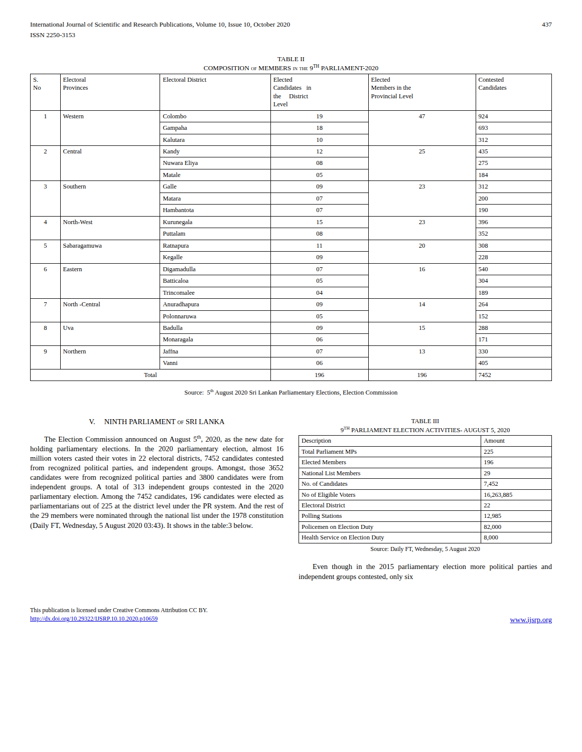International Journal of Scientific and Research Publications, Volume 10, Issue 10, October 2020
437
ISSN 2250-3153
TABLE II COMPOSITION of MEMBERS in the 9TH PARLIAMENT-2020
| S. No | Electoral Provinces | Electoral District | Elected Candidates in the District Level | Elected Members in the Provincial Level | Contested Candidates |
| --- | --- | --- | --- | --- | --- |
| 1 | Western | Colombo | 19 | 47 | 924 |
| Gampaha | 18 | 693 |
| Kalutara | 10 | 312 |
| 2 | Central | Kandy | 12 | 25 | 435 |
| Nuwara Eliya | 08 | 275 |
| Matale | 05 | 184 |
| 3 | Southern | Galle | 09 | 23 | 312 |
| Matara | 07 | 200 |
| Hambantota | 07 | 190 |
| 4 | North-West | Kurunegala | 15 | 23 | 396 |
| Puttalam | 08 | 352 |
| 5 | Sabaragamuwa | Ratnapura | 11 | 20 | 308 |
| Kegalle | 09 | 228 |
| 6 | Eastern | Digamadulla | 07 | 16 | 540 |
| Batticaloa | 05 | 304 |
| Trincomalee | 04 | 189 |
| 7 | North -Central | Anuradhapura | 09 | 14 | 264 |
| Polonnaruwa | 05 | 152 |
| 8 | Uva | Badulla | 09 | 15 | 288 |
| Monaragala | 06 | 171 |
| 9 | Northern | Jaffna | 07 | 13 | 330 |
| Vanni | 06 | 405 |
| Total | 196 | 196 | 7452 |
Source: 5th August 2020 Sri Lankan Parliamentary Elections, Election Commission
V. NINTH PARLIAMENT of SRI LANKA
The Election Commission announced on August 5th, 2020, as the new date for holding parliamentary elections. In the 2020 parliamentary election, almost 16 million voters casted their votes in 22 electoral districts, 7452 candidates contested from recognized political parties, and independent groups. Amongst, those 3652 candidates were from recognized political parties and 3800 candidates were from independent groups. A total of 313 independent groups contested in the 2020 parliamentary election. Among the 7452 candidates, 196 candidates were elected as parliamentarians out of 225 at the district level under the PR system. And the rest of the 29 members were nominated through the national list under the 1978 constitution (Daily FT, Wednesday, 5 August 2020 03:43). It shows in the table:3 below.
TABLE III
9TH PARLIAMENT ELECTION ACTIVITIES- AUGUST 5, 2020
| Description | Amount |
| Total Parliament MPs | 225 |
| Elected Members | 196 |
| National List Members | 29 |
| No. of Candidates | 7,452 |
| No of Eligible Voters | 16,263,885 |
| Electoral District | 22 |
| Polling Stations | 12,985 |
| Policemen on Election Duty | 82,000 |
| Health Service on Election Duty | 8,000 |
Source: Daily FT, Wednesday, 5 August 2020
Even though in the 2015 parliamentary election more political parties and independent groups contested, only six
This publication is licensed under Creative Commons Attribution CC BY.
www.ijsrp.org
http://dx.doi.org/10.29322/IJSRP.10.10.2020.p10659